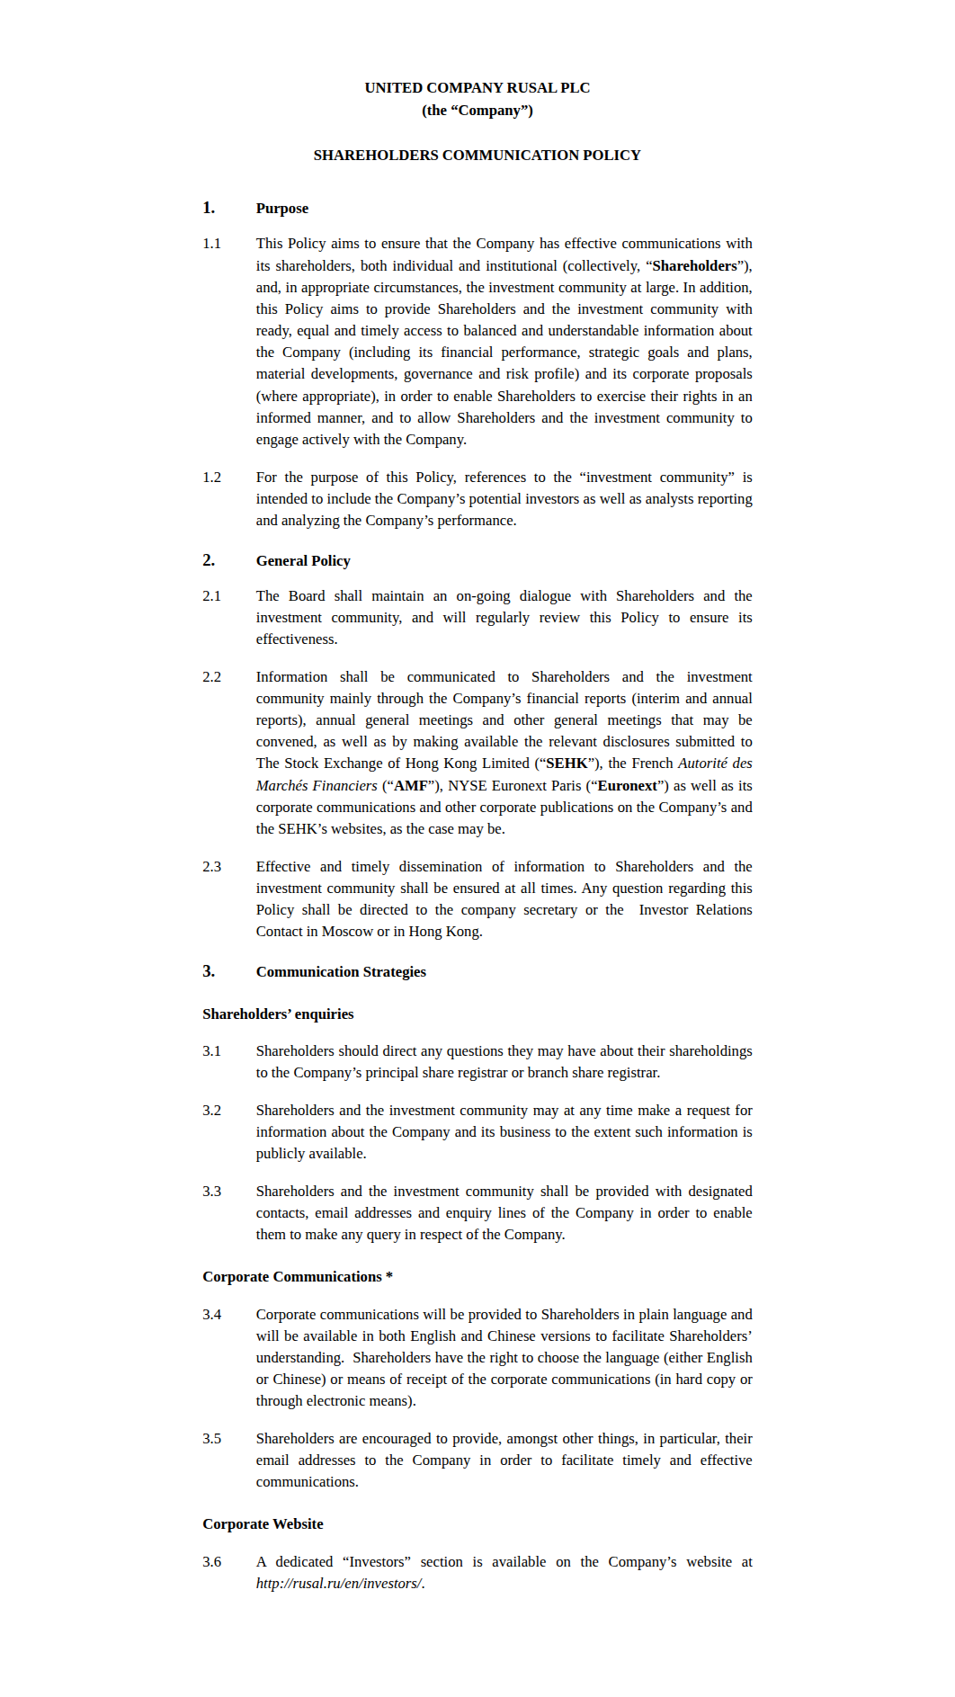UNITED COMPANY RUSAL PLC (the “Company”)
SHAREHOLDERS COMMUNICATION POLICY
1. Purpose
1.1
This Policy aims to ensure that the Company has effective communications with its shareholders, both individual and institutional (collectively, “Shareholders”), and, in appropriate circumstances, the investment community at large. In addition, this Policy aims to provide Shareholders and the investment community with ready, equal and timely access to balanced and understandable information about the Company (including its financial performance, strategic goals and plans, material developments, governance and risk profile) and its corporate proposals (where appropriate), in order to enable Shareholders to exercise their rights in an informed manner, and to allow Shareholders and the investment community to engage actively with the Company.
1.2
For the purpose of this Policy, references to the “investment community” is intended to include the Company’s potential investors as well as analysts reporting and analyzing the Company’s performance.
2. General Policy
2.1
The Board shall maintain an on-going dialogue with Shareholders and the investment community, and will regularly review this Policy to ensure its effectiveness.
2.2
Information shall be communicated to Shareholders and the investment community mainly through the Company’s financial reports (interim and annual reports), annual general meetings and other general meetings that may be convened, as well as by making available the relevant disclosures submitted to The Stock Exchange of Hong Kong Limited (“SEHK”), the French Autorité des Marchés Financiers (“AMF”), NYSE Euronext Paris (“Euronext”) as well as its corporate communications and other corporate publications on the Company’s and the SEHK’s websites, as the case may be.
2.3
Effective and timely dissemination of information to Shareholders and the investment community shall be ensured at all times. Any question regarding this Policy shall be directed to the company secretary or the Investor Relations Contact in Moscow or in Hong Kong.
3. Communication Strategies
Shareholders’ enquiries
3.1
Shareholders should direct any questions they may have about their shareholdings to the Company’s principal share registrar or branch share registrar.
3.2
Shareholders and the investment community may at any time make a request for information about the Company and its business to the extent such information is publicly available.
3.3
Shareholders and the investment community shall be provided with designated contacts, email addresses and enquiry lines of the Company in order to enable them to make any query in respect of the Company.
Corporate Communications *
3.4
Corporate communications will be provided to Shareholders in plain language and will be available in both English and Chinese versions to facilitate Shareholders’ understanding. Shareholders have the right to choose the language (either English or Chinese) or means of receipt of the corporate communications (in hard copy or through electronic means).
3.5
Shareholders are encouraged to provide, amongst other things, in particular, their email addresses to the Company in order to facilitate timely and effective communications.
Corporate Website
3.6
A dedicated “Investors” section is available on the Company’s website at http://rusal.ru/en/investors/.